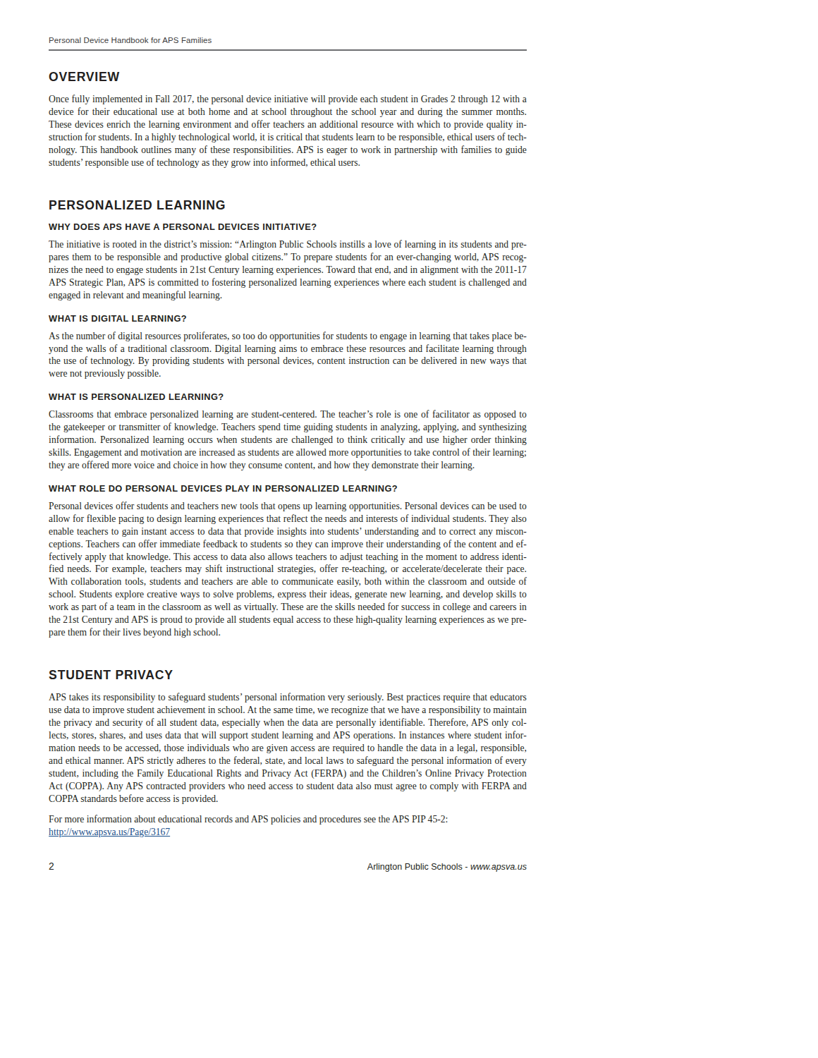Personal Device Handbook for APS Families
OVERVIEW
Once fully implemented in Fall 2017, the personal device initiative will provide each student in Grades 2 through 12 with a device for their educational use at both home and at school throughout the school year and during the summer months. These devices enrich the learning environment and offer teachers an additional resource with which to provide quality instruction for students. In a highly technological world, it is critical that students learn to be responsible, ethical users of technology. This handbook outlines many of these responsibilities. APS is eager to work in partnership with families to guide students’ responsible use of technology as they grow into informed, ethical users.
PERSONALIZED LEARNING
WHY DOES APS HAVE A PERSONAL DEVICES INITIATIVE?
The initiative is rooted in the district’s mission: “Arlington Public Schools instills a love of learning in its students and prepares them to be responsible and productive global citizens.” To prepare students for an ever-changing world, APS recognizes the need to engage students in 21st Century learning experiences. Toward that end, and in alignment with the 2011-17 APS Strategic Plan, APS is committed to fostering personalized learning experiences where each student is challenged and engaged in relevant and meaningful learning.
WHAT IS DIGITAL LEARNING?
As the number of digital resources proliferates, so too do opportunities for students to engage in learning that takes place beyond the walls of a traditional classroom. Digital learning aims to embrace these resources and facilitate learning through the use of technology. By providing students with personal devices, content instruction can be delivered in new ways that were not previously possible.
WHAT IS PERSONALIZED LEARNING?
Classrooms that embrace personalized learning are student-centered. The teacher’s role is one of facilitator as opposed to the gatekeeper or transmitter of knowledge. Teachers spend time guiding students in analyzing, applying, and synthesizing information. Personalized learning occurs when students are challenged to think critically and use higher order thinking skills. Engagement and motivation are increased as students are allowed more opportunities to take control of their learning; they are offered more voice and choice in how they consume content, and how they demonstrate their learning.
WHAT ROLE DO PERSONAL DEVICES PLAY IN PERSONALIZED LEARNING?
Personal devices offer students and teachers new tools that opens up learning opportunities. Personal devices can be used to allow for flexible pacing to design learning experiences that reflect the needs and interests of individual students. They also enable teachers to gain instant access to data that provide insights into students’ understanding and to correct any misconceptions. Teachers can offer immediate feedback to students so they can improve their understanding of the content and effectively apply that knowledge. This access to data also allows teachers to adjust teaching in the moment to address identified needs. For example, teachers may shift instructional strategies, offer re-teaching, or accelerate/decelerate their pace. With collaboration tools, students and teachers are able to communicate easily, both within the classroom and outside of school. Students explore creative ways to solve problems, express their ideas, generate new learning, and develop skills to work as part of a team in the classroom as well as virtually. These are the skills needed for success in college and careers in the 21st Century and APS is proud to provide all students equal access to these high-quality learning experiences as we prepare them for their lives beyond high school.
STUDENT PRIVACY
APS takes its responsibility to safeguard students’ personal information very seriously. Best practices require that educators use data to improve student achievement in school. At the same time, we recognize that we have a responsibility to maintain the privacy and security of all student data, especially when the data are personally identifiable. Therefore, APS only collects, stores, shares, and uses data that will support student learning and APS operations. In instances where student information needs to be accessed, those individuals who are given access are required to handle the data in a legal, responsible, and ethical manner. APS strictly adheres to the federal, state, and local laws to safeguard the personal information of every student, including the Family Educational Rights and Privacy Act (FERPA) and the Children’s Online Privacy Protection Act (COPPA). Any APS contracted providers who need access to student data also must agree to comply with FERPA and COPPA standards before access is provided.
For more information about educational records and APS policies and procedures see the APS PIP 45-2:
http://www.apsva.us/Page/3167
2 Arlington Public Schools - www.apsva.us